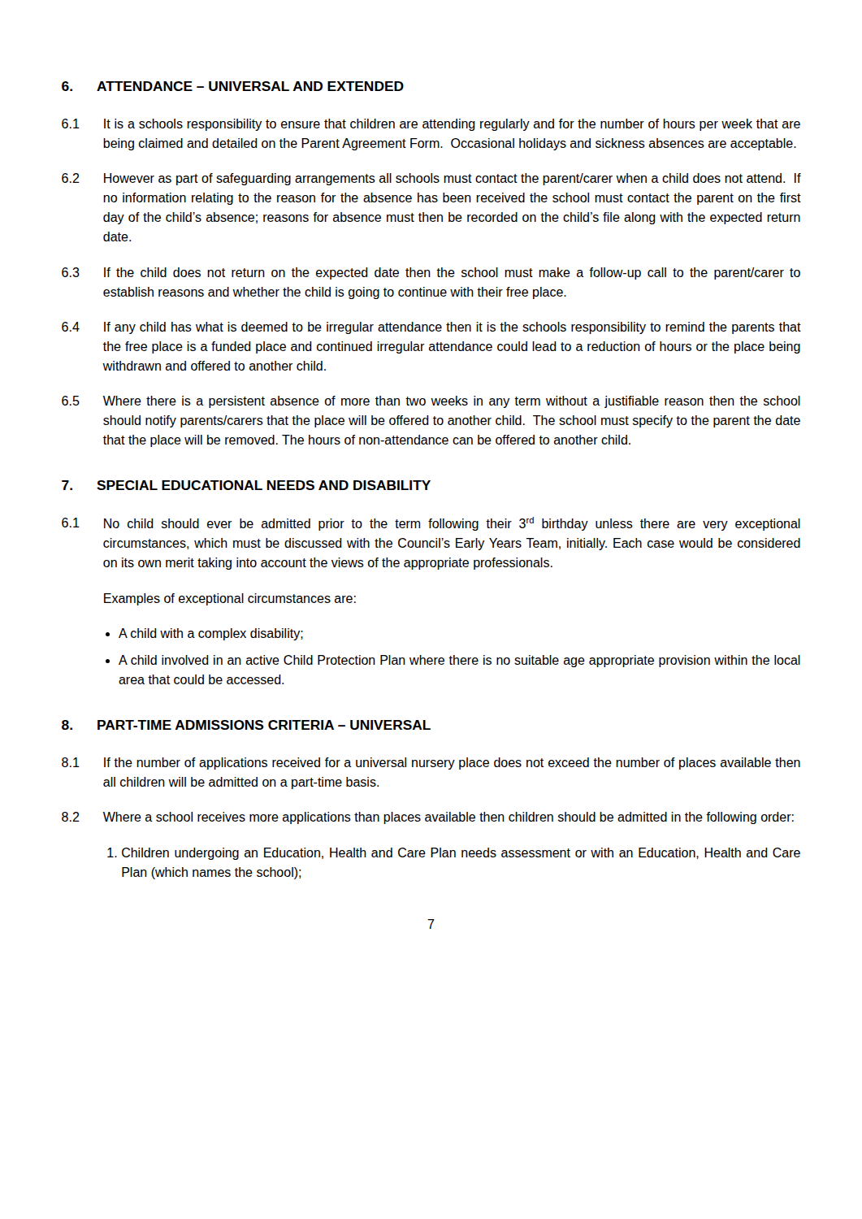6. ATTENDANCE – UNIVERSAL AND EXTENDED
6.1
It is a schools responsibility to ensure that children are attending regularly and for the number of hours per week that are being claimed and detailed on the Parent Agreement Form. Occasional holidays and sickness absences are acceptable.
6.2
However as part of safeguarding arrangements all schools must contact the parent/carer when a child does not attend. If no information relating to the reason for the absence has been received the school must contact the parent on the first day of the child’s absence; reasons for absence must then be recorded on the child’s file along with the expected return date.
6.3
If the child does not return on the expected date then the school must make a follow-up call to the parent/carer to establish reasons and whether the child is going to continue with their free place.
6.4
If any child has what is deemed to be irregular attendance then it is the schools responsibility to remind the parents that the free place is a funded place and continued irregular attendance could lead to a reduction of hours or the place being withdrawn and offered to another child.
6.5
Where there is a persistent absence of more than two weeks in any term without a justifiable reason then the school should notify parents/carers that the place will be offered to another child. The school must specify to the parent the date that the place will be removed. The hours of non-attendance can be offered to another child.
7. SPECIAL EDUCATIONAL NEEDS AND DISABILITY
6.1
No child should ever be admitted prior to the term following their 3rd birthday unless there are very exceptional circumstances, which must be discussed with the Council’s Early Years Team, initially. Each case would be considered on its own merit taking into account the views of the appropriate professionals.
Examples of exceptional circumstances are:
A child with a complex disability;
A child involved in an active Child Protection Plan where there is no suitable age appropriate provision within the local area that could be accessed.
8. PART-TIME ADMISSIONS CRITERIA – UNIVERSAL
8.1
If the number of applications received for a universal nursery place does not exceed the number of places available then all children will be admitted on a part-time basis.
8.2
Where a school receives more applications than places available then children should be admitted in the following order:
Children undergoing an Education, Health and Care Plan needs assessment or with an Education, Health and Care Plan (which names the school);
7